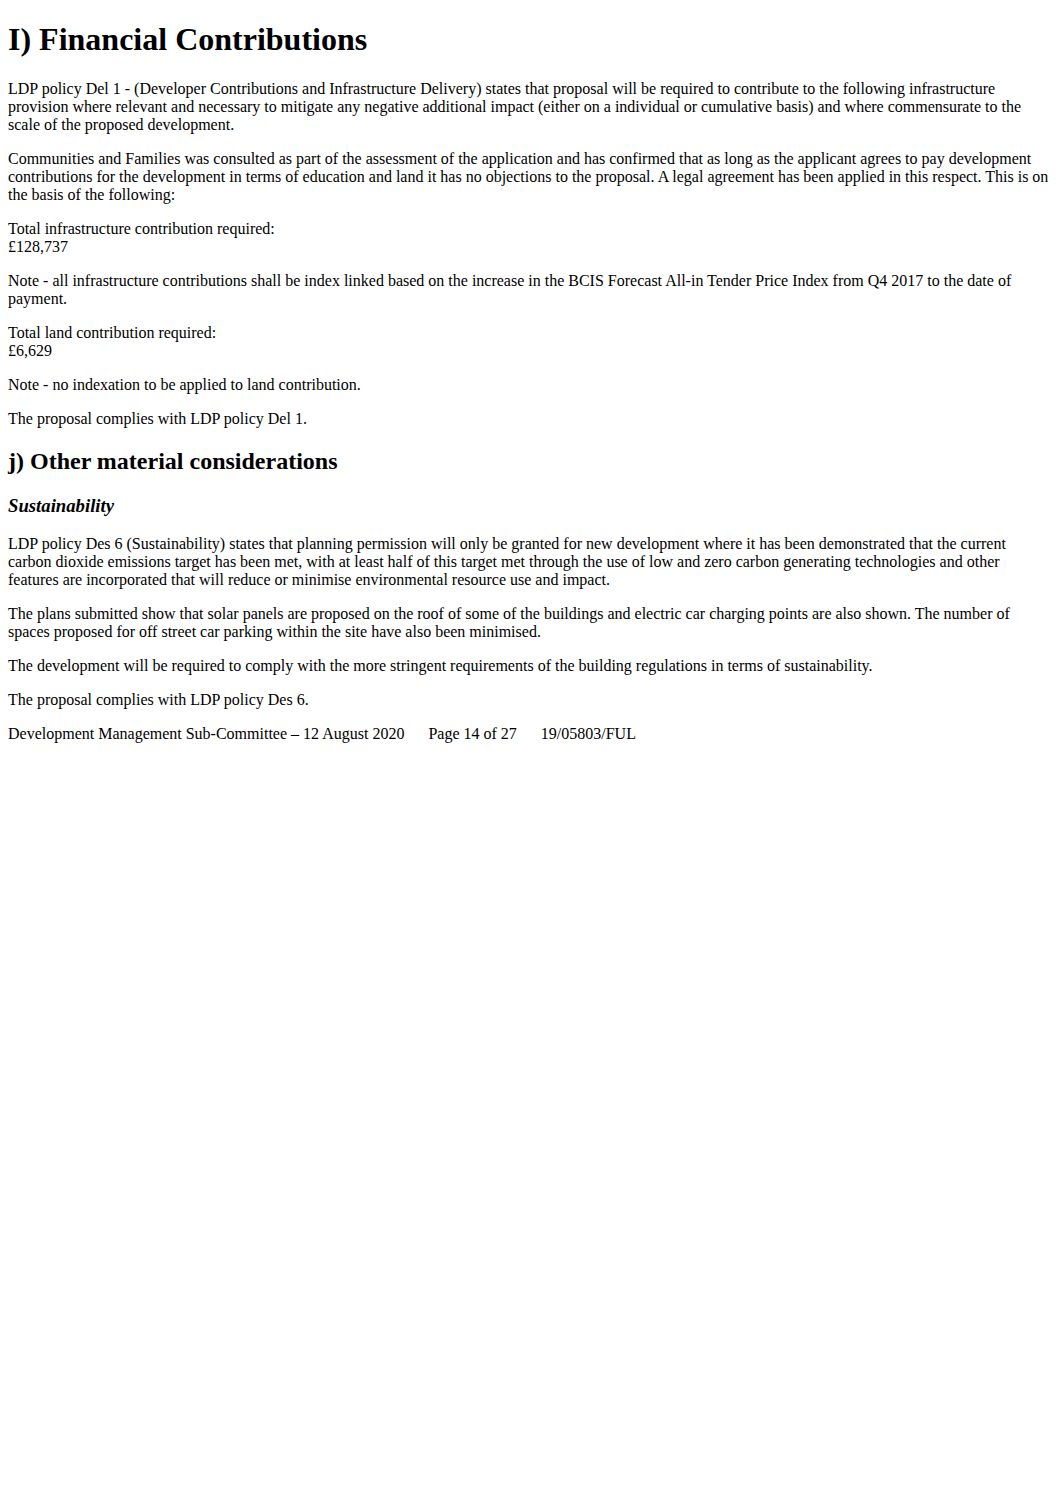I) Financial Contributions
LDP policy Del 1 - (Developer Contributions and Infrastructure Delivery) states that proposal will be required to contribute to the following infrastructure provision where relevant and necessary to mitigate any negative additional impact (either on a individual or cumulative basis) and where commensurate to the scale of the proposed development.
Communities and Families was consulted as part of the assessment of the application and has confirmed that as long as the applicant agrees to pay development contributions for the development in terms of education and land it has no objections to the proposal. A legal agreement has been applied in this respect. This is on the basis of the following:
Total infrastructure contribution required:
£128,737
Note - all infrastructure contributions shall be index linked based on the increase in the BCIS Forecast All-in Tender Price Index from Q4 2017 to the date of payment.
Total land contribution required:
£6,629
Note - no indexation to be applied to land contribution.
The proposal complies with LDP policy Del 1.
j) Other material considerations
Sustainability
LDP policy Des 6 (Sustainability) states that planning permission will only be granted for new development where it has been demonstrated that the current carbon dioxide emissions target has been met, with at least half of this target met through the use of low and zero carbon generating technologies and other features are incorporated that will reduce or minimise environmental resource use and impact.
The plans submitted show that solar panels are proposed on the roof of some of the buildings and electric car charging points are also shown. The number of spaces proposed for off street car parking within the site have also been minimised.
The development will be required to comply with the more stringent requirements of the building regulations in terms of sustainability.
The proposal complies with LDP policy Des 6.
Development Management Sub-Committee – 12 August 2020 Page 14 of 27 19/05803/FUL